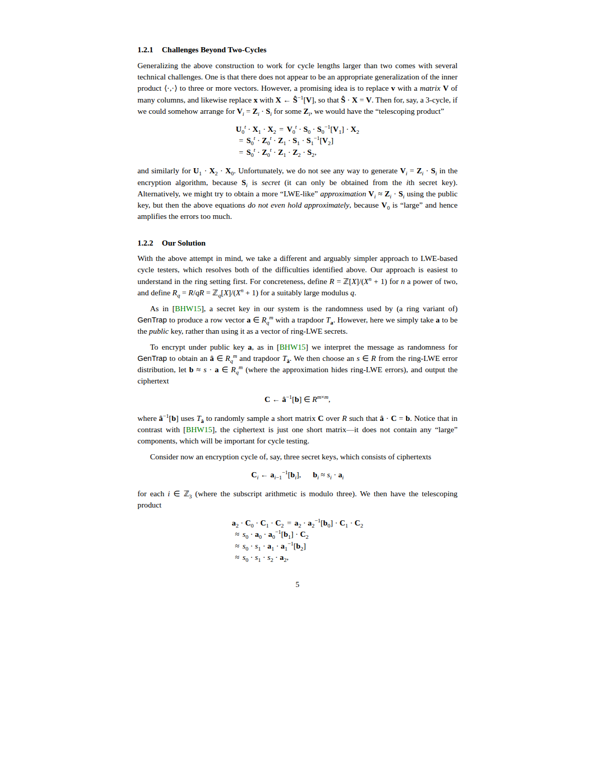1.2.1 Challenges Beyond Two-Cycles
Generalizing the above construction to work for cycle lengths larger than two comes with several technical challenges. One is that there does not appear to be an appropriate generalization of the inner product ⟨·,·⟩ to three or more vectors. However, a promising idea is to replace v with a matrix V of many columns, and likewise replace x with X ← Ŝ−1[V], so that Ŝ · X = V. Then for, say, a 3-cycle, if we could somehow arrange for Vi = Zi · Si for some Zi, we would have the “telescoping product”
U0t · X1 · X2=V0t · S0 · S0−1[V1] · X2
=S0t · Z0t · Z1 · S1 · S1−1[V2]
=S0t · Z0t · Z1 · Z2 · S2,
and similarly for U1 · X2 · X0. Unfortunately, we do not see any way to generate Vi = Zi · Si in the encryption algorithm, because Si is secret (it can only be obtained from the ith secret key). Alternatively, we might try to obtain a more “LWE-like” approximation Vi ≈ Zi · Si using the public key, but then the above equations do not even hold approximately, because V0 is “large” and hence amplifies the errors too much.
1.2.2 Our Solution
With the above attempt in mind, we take a different and arguably simpler approach to LWE-based cycle testers, which resolves both of the difficulties identified above. Our approach is easiest to understand in the ring setting first. For concreteness, define R = ℤ[X]/(Xn + 1) for n a power of two, and define Rq = R/qR = ℤq[X]/(Xn + 1) for a suitably large modulus q.
As in [BHW15], a secret key in our system is the randomness used by (a ring variant of) GenTrap to produce a row vector a ∈ Rqm with a trapdoor Ta. However, here we simply take a to be the public key, rather than using it as a vector of ring-LWE secrets.
To encrypt under public key a, as in [BHW15] we interpret the message as randomness for GenTrap to obtain an â ∈ Rqm and trapdoor Tâ. We then choose an s ∈ R from the ring-LWE error distribution, let b ≈ s · a ∈ Rqm (where the approximation hides ring-LWE errors), and output the ciphertext
C ← â−1[b] ∈ Rm×m,
where â−1[b] uses Tâ to randomly sample a short matrix C over R such that â · C = b. Notice that in contrast with [BHW15], the ciphertext is just one short matrix—it does not contain any “large” components, which will be important for cycle testing.
Consider now an encryption cycle of, say, three secret keys, which consists of ciphertexts
Ci ← ai−1−1[bi], bi ≈ si · ai
for each i ∈ ℤ3 (where the subscript arithmetic is modulo three). We then have the telescoping product
a2 · C0 · C1 · C2=a2 · a2−1[b0] · C1 · C2
≈s0 · a0 · a0−1[b1] · C2
≈s0 · s1 · a1 · a1−1[b2]
≈s0 · s1 · s2 · a2,
5